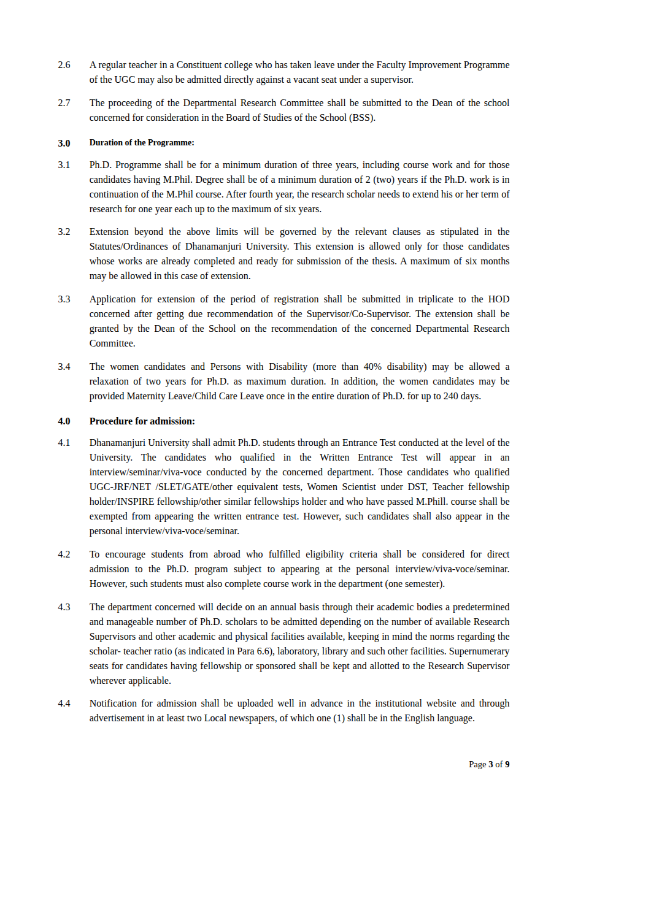2.6 A regular teacher in a Constituent college who has taken leave under the Faculty Improvement Programme of the UGC may also be admitted directly against a vacant seat under a supervisor.
2.7 The proceeding of the Departmental Research Committee shall be submitted to the Dean of the school concerned for consideration in the Board of Studies of the School (BSS).
3.0 Duration of the Programme:
3.1 Ph.D. Programme shall be for a minimum duration of three years, including course work and for those candidates having M.Phil. Degree shall be of a minimum duration of 2 (two) years if the Ph.D. work is in continuation of the M.Phil course. After fourth year, the research scholar needs to extend his or her term of research for one year each up to the maximum of six years.
3.2 Extension beyond the above limits will be governed by the relevant clauses as stipulated in the Statutes/Ordinances of Dhanamanjuri University. This extension is allowed only for those candidates whose works are already completed and ready for submission of the thesis. A maximum of six months may be allowed in this case of extension.
3.3 Application for extension of the period of registration shall be submitted in triplicate to the HOD concerned after getting due recommendation of the Supervisor/Co-Supervisor. The extension shall be granted by the Dean of the School on the recommendation of the concerned Departmental Research Committee.
3.4 The women candidates and Persons with Disability (more than 40% disability) may be allowed a relaxation of two years for Ph.D. as maximum duration. In addition, the women candidates may be provided Maternity Leave/Child Care Leave once in the entire duration of Ph.D. for up to 240 days.
4.0 Procedure for admission:
4.1 Dhanamanjuri University shall admit Ph.D. students through an Entrance Test conducted at the level of the University. The candidates who qualified in the Written Entrance Test will appear in an interview/seminar/viva-voce conducted by the concerned department. Those candidates who qualified UGC-JRF/NET /SLET/GATE/other equivalent tests, Women Scientist under DST, Teacher fellowship holder/INSPIRE fellowship/other similar fellowships holder and who have passed M.Phill. course shall be exempted from appearing the written entrance test. However, such candidates shall also appear in the personal interview/viva-voce/seminar.
4.2 To encourage students from abroad who fulfilled eligibility criteria shall be considered for direct admission to the Ph.D. program subject to appearing at the personal interview/viva-voce/seminar. However, such students must also complete course work in the department (one semester).
4.3 The department concerned will decide on an annual basis through their academic bodies a predetermined and manageable number of Ph.D. scholars to be admitted depending on the number of available Research Supervisors and other academic and physical facilities available, keeping in mind the norms regarding the scholar- teacher ratio (as indicated in Para 6.6), laboratory, library and such other facilities. Supernumerary seats for candidates having fellowship or sponsored shall be kept and allotted to the Research Supervisor wherever applicable.
4.4 Notification for admission shall be uploaded well in advance in the institutional website and through advertisement in at least two Local newspapers, of which one (1) shall be in the English language.
Page 3 of 9